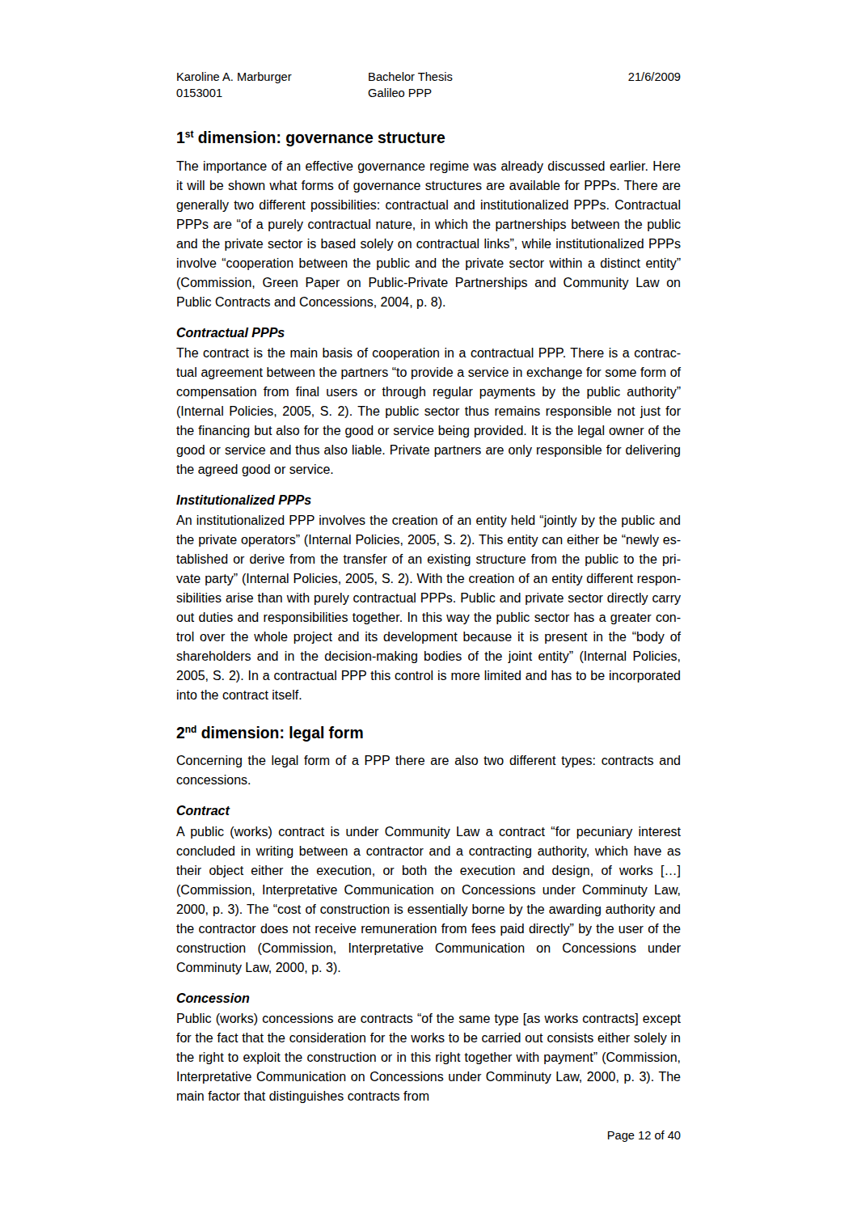| Karoline A. Marburger | Bachelor Thesis | 21/6/2009 |
| 0153001 | Galileo PPP | |
1st dimension: governance structure
The importance of an effective governance regime was already discussed earlier. Here it will be shown what forms of governance structures are available for PPPs. There are generally two different possibilities: contractual and institutionalized PPPs. Contractual PPPs are “of a purely contractual nature, in which the partnerships between the public and the private sector is based solely on contractual links”, while institutionalized PPPs involve “cooperation between the public and the private sector within a distinct entity” (Commission, Green Paper on Public-Private Partnerships and Community Law on Public Contracts and Concessions, 2004, p. 8).
Contractual PPPs
The contract is the main basis of cooperation in a contractual PPP. There is a contractual agreement between the partners “to provide a service in exchange for some form of compensation from final users or through regular payments by the public authority” (Internal Policies, 2005, S. 2). The public sector thus remains responsible not just for the financing but also for the good or service being provided. It is the legal owner of the good or service and thus also liable. Private partners are only responsible for delivering the agreed good or service.
Institutionalized PPPs
An institutionalized PPP involves the creation of an entity held “jointly by the public and the private operators” (Internal Policies, 2005, S. 2). This entity can either be “newly established or derive from the transfer of an existing structure from the public to the private party” (Internal Policies, 2005, S. 2). With the creation of an entity different responsibilities arise than with purely contractual PPPs. Public and private sector directly carry out duties and responsibilities together. In this way the public sector has a greater control over the whole project and its development because it is present in the “body of shareholders and in the decision-making bodies of the joint entity” (Internal Policies, 2005, S. 2). In a contractual PPP this control is more limited and has to be incorporated into the contract itself.
2nd dimension: legal form
Concerning the legal form of a PPP there are also two different types: contracts and concessions.
Contract
A public (works) contract is under Community Law a contract “for pecuniary interest concluded in writing between a contractor and a contracting authority, which have as their object either the execution, or both the execution and design, of works […] (Commission, Interpretative Communication on Concessions under Comminuty Law, 2000, p. 3). The “cost of construction is essentially borne by the awarding authority and the contractor does not receive remuneration from fees paid directly” by the user of the construction (Commission, Interpretative Communication on Concessions under Comminuty Law, 2000, p. 3).
Concession
Public (works) concessions are contracts “of the same type [as works contracts] except for the fact that the consideration for the works to be carried out consists either solely in the right to exploit the construction or in this right together with payment” (Commission, Interpretative Communication on Concessions under Comminuty Law, 2000, p. 3). The main factor that distinguishes contracts from
Page 12 of 40